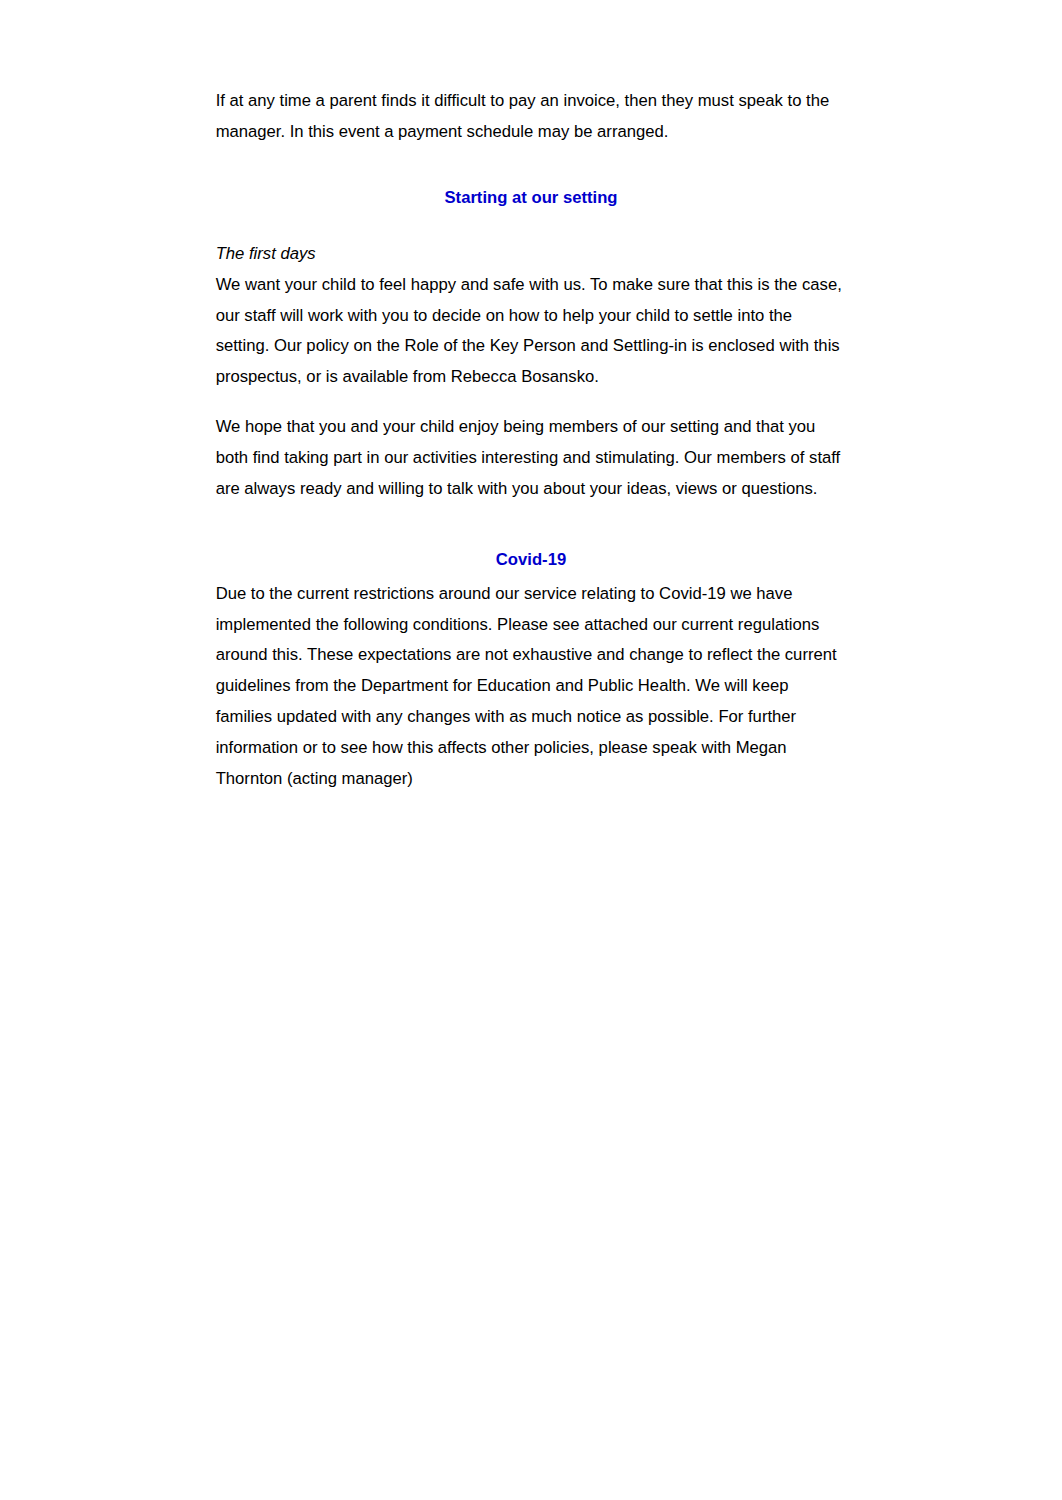If at any time a parent finds it difficult to pay an invoice, then they must speak to the manager. In this event a payment schedule may be arranged.
Starting at our setting
The first days
We want your child to feel happy and safe with us. To make sure that this is the case, our staff will work with you to decide on how to help your child to settle into the setting. Our policy on the Role of the Key Person and Settling-in is enclosed with this prospectus, or is available from Rebecca Bosansko.
We hope that you and your child enjoy being members of our setting and that you both find taking part in our activities interesting and stimulating. Our members of staff are always ready and willing to talk with you about your ideas, views or questions.
Covid-19
Due to the current restrictions around our service relating to Covid-19 we have implemented the following conditions. Please see attached our current regulations around this. These expectations are not exhaustive and change to reflect the current guidelines from the Department for Education and Public Health. We will keep families updated with any changes with as much notice as possible. For further information or to see how this affects other policies, please speak with Megan Thornton (acting manager)